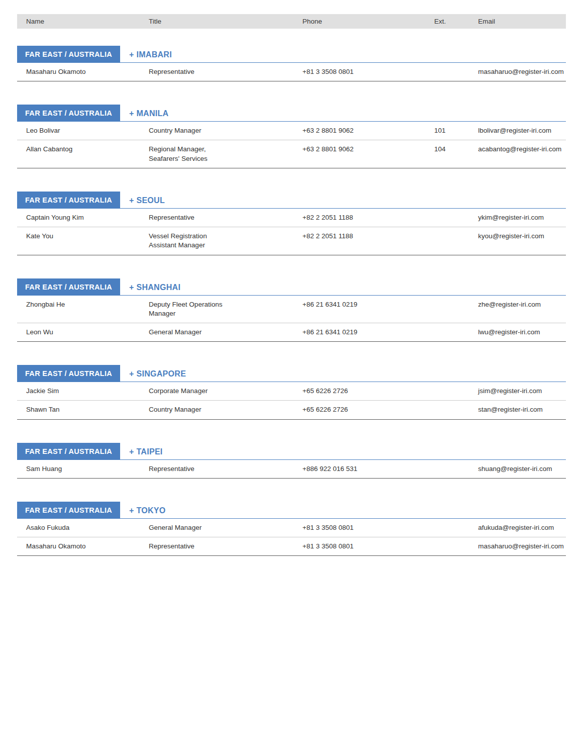Name
Title
Phone
Ext.
Email
FAR EAST / AUSTRALIA
+ IMABARI
| Masaharu Okamoto | Representative | +81 3 3508 0801 | | masaharuo@register-iri.com |
FAR EAST / AUSTRALIA
+ MANILA
| Leo Bolivar | Country Manager | +63 2 8801 9062 | 101 | lbolivar@register-iri.com |
| Allan Cabantog | Regional Manager, Seafarers' Services | +63 2 8801 9062 | 104 | acabantog@register-iri.com |
FAR EAST / AUSTRALIA
+ SEOUL
| Captain Young Kim | Representative | +82 2 2051 1188 | | ykim@register-iri.com |
| Kate You | Vessel Registration Assistant Manager | +82 2 2051 1188 | | kyou@register-iri.com |
FAR EAST / AUSTRALIA
+ SHANGHAI
| Zhongbai He | Deputy Fleet Operations Manager | +86 21 6341 0219 | | zhe@register-iri.com |
| Leon Wu | General Manager | +86 21 6341 0219 | | lwu@register-iri.com |
FAR EAST / AUSTRALIA
+ SINGAPORE
| Jackie Sim | Corporate Manager | +65 6226 2726 | | jsim@register-iri.com |
| Shawn Tan | Country Manager | +65 6226 2726 | | stan@register-iri.com |
FAR EAST / AUSTRALIA
+ TAIPEI
| Sam Huang | Representative | +886 922 016 531 | | shuang@register-iri.com |
FAR EAST / AUSTRALIA
+ TOKYO
| Asako Fukuda | General Manager | +81 3 3508 0801 | | afukuda@register-iri.com |
| Masaharu Okamoto | Representative | +81 3 3508 0801 | | masaharuo@register-iri.com |